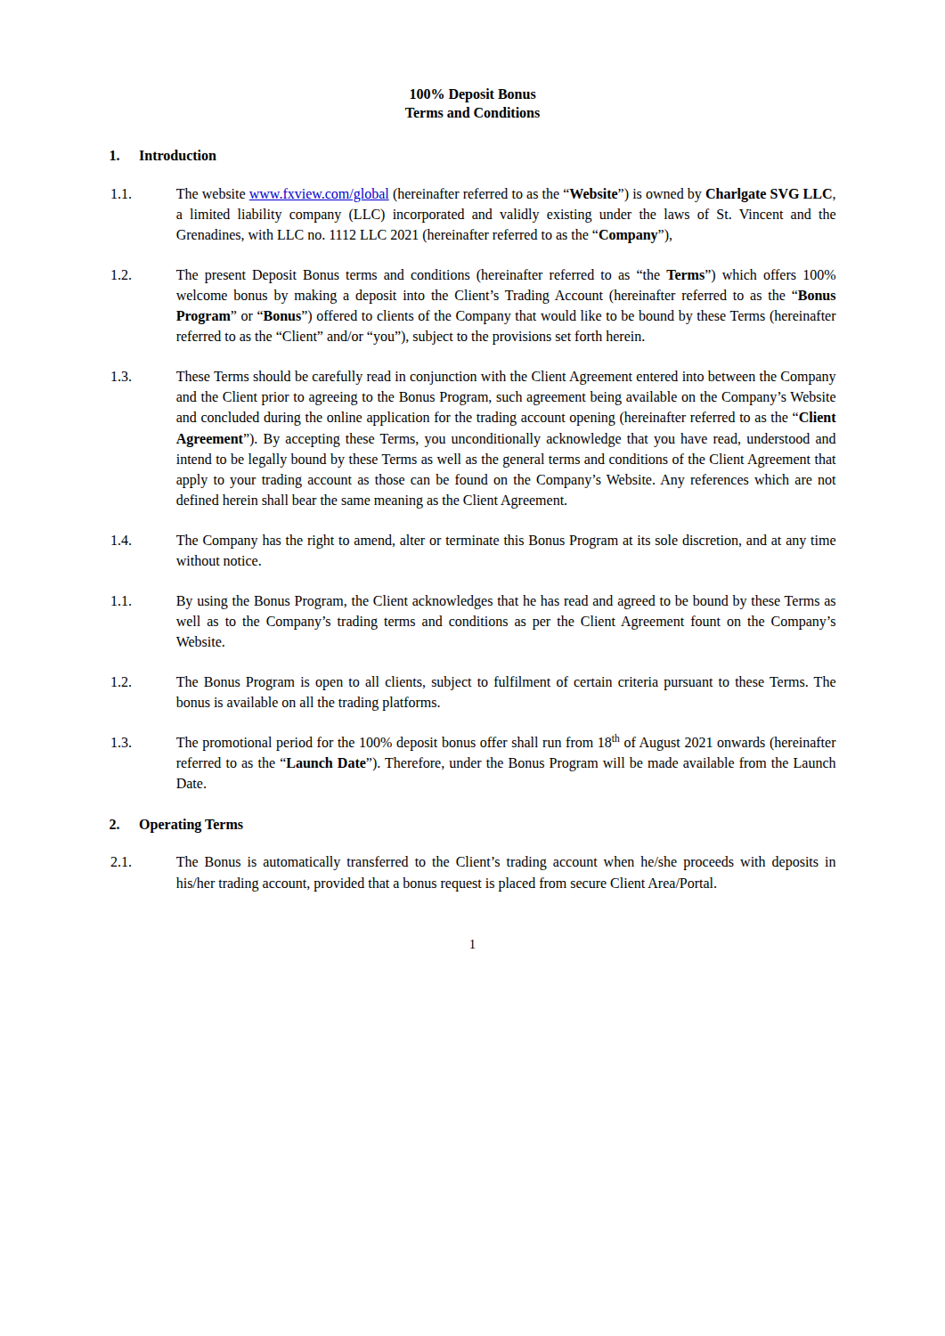100% Deposit Bonus
Terms and Conditions
1. Introduction
1.1.
The website www.fxview.com/global (hereinafter referred to as the “Website”) is owned by Charlgate SVG LLC, a limited liability company (LLC) incorporated and validly existing under the laws of St. Vincent and the Grenadines, with LLC no. 1112 LLC 2021 (hereinafter referred to as the “Company”),
1.2.
The present Deposit Bonus terms and conditions (hereinafter referred to as “the Terms”) which offers 100% welcome bonus by making a deposit into the Client’s Trading Account (hereinafter referred to as the “Bonus Program” or “Bonus”) offered to clients of the Company that would like to be bound by these Terms (hereinafter referred to as the “Client” and/or “you”), subject to the provisions set forth herein.
1.3.
These Terms should be carefully read in conjunction with the Client Agreement entered into between the Company and the Client prior to agreeing to the Bonus Program, such agreement being available on the Company’s Website and concluded during the online application for the trading account opening (hereinafter referred to as the “Client Agreement”). By accepting these Terms, you unconditionally acknowledge that you have read, understood and intend to be legally bound by these Terms as well as the general terms and conditions of the Client Agreement that apply to your trading account as those can be found on the Company’s Website. Any references which are not defined herein shall bear the same meaning as the Client Agreement.
1.4.
The Company has the right to amend, alter or terminate this Bonus Program at its sole discretion, and at any time without notice.
1.1.
By using the Bonus Program, the Client acknowledges that he has read and agreed to be bound by these Terms as well as to the Company’s trading terms and conditions as per the Client Agreement fount on the Company’s Website.
1.2.
The Bonus Program is open to all clients, subject to fulfilment of certain criteria pursuant to these Terms. The bonus is available on all the trading platforms.
1.3.
The promotional period for the 100% deposit bonus offer shall run from 18th of August 2021 onwards (hereinafter referred to as the “Launch Date”). Therefore, under the Bonus Program will be made available from the Launch Date.
2. Operating Terms
2.1.
The Bonus is automatically transferred to the Client’s trading account when he/she proceeds with deposits in his/her trading account, provided that a bonus request is placed from secure Client Area/Portal.
1